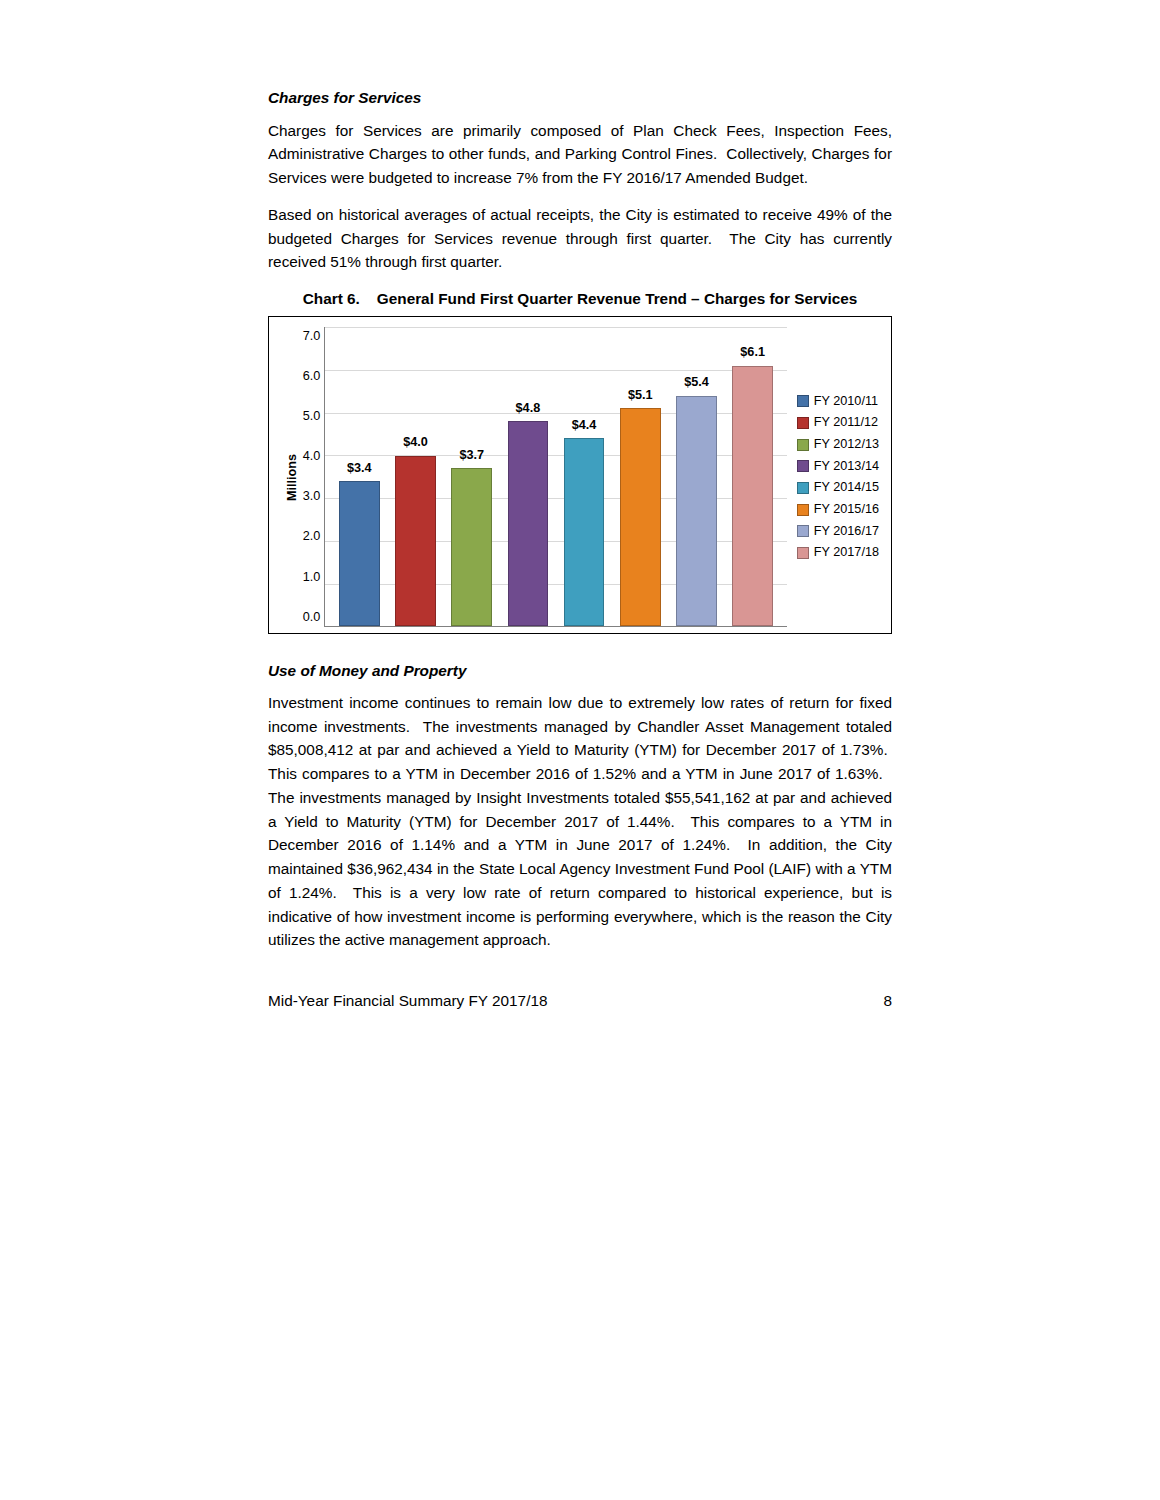Charges for Services
Charges for Services are primarily composed of Plan Check Fees, Inspection Fees, Administrative Charges to other funds, and Parking Control Fines. Collectively, Charges for Services were budgeted to increase 7% from the FY 2016/17 Amended Budget.
Based on historical averages of actual receipts, the City is estimated to receive 49% of the budgeted Charges for Services revenue through first quarter. The City has currently received 51% through first quarter.
Chart 6. General Fund First Quarter Revenue Trend – Charges for Services
Millions
7.0
6.0
5.0
4.0
3.0
2.0
1.0
0.0
$3.4
$4.0
$3.7
$4.8
$4.4
$5.1
$5.4
$6.1
FY 2010/11
FY 2011/12
FY 2012/13
FY 2013/14
FY 2014/15
FY 2015/16
FY 2016/17
FY 2017/18
Use of Money and Property
Investment income continues to remain low due to extremely low rates of return for fixed income investments. The investments managed by Chandler Asset Management totaled $85,008,412 at par and achieved a Yield to Maturity (YTM) for December 2017 of 1.73%. This compares to a YTM in December 2016 of 1.52% and a YTM in June 2017 of 1.63%. The investments managed by Insight Investments totaled $55,541,162 at par and achieved a Yield to Maturity (YTM) for December 2017 of 1.44%. This compares to a YTM in December 2016 of 1.14% and a YTM in June 2017 of 1.24%. In addition, the City maintained $36,962,434 in the State Local Agency Investment Fund Pool (LAIF) with a YTM of 1.24%. This is a very low rate of return compared to historical experience, but is indicative of how investment income is performing everywhere, which is the reason the City utilizes the active management approach.
Mid-Year Financial Summary FY 2017/18 8